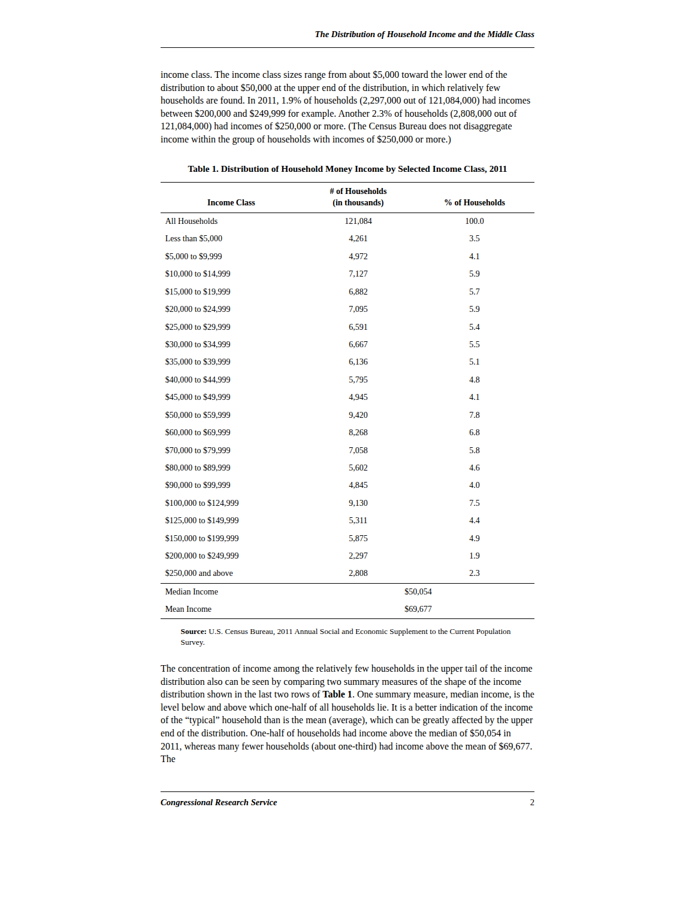The Distribution of Household Income and the Middle Class
income class. The income class sizes range from about $5,000 toward the lower end of the distribution to about $50,000 at the upper end of the distribution, in which relatively few households are found. In 2011, 1.9% of households (2,297,000 out of 121,084,000) had incomes between $200,000 and $249,999 for example. Another 2.3% of households (2,808,000 out of 121,084,000) had incomes of $250,000 or more. (The Census Bureau does not disaggregate income within the group of households with incomes of $250,000 or more.)
Table 1. Distribution of Household Money Income by Selected Income Class, 2011
| Income Class | # of Households (in thousands) | % of Households |
| --- | --- | --- |
| All Households | 121,084 | 100.0 |
| Less than $5,000 | 4,261 | 3.5 |
| $5,000 to $9,999 | 4,972 | 4.1 |
| $10,000 to $14,999 | 7,127 | 5.9 |
| $15,000 to $19,999 | 6,882 | 5.7 |
| $20,000 to $24,999 | 7,095 | 5.9 |
| $25,000 to $29,999 | 6,591 | 5.4 |
| $30,000 to $34,999 | 6,667 | 5.5 |
| $35,000 to $39,999 | 6,136 | 5.1 |
| $40,000 to $44,999 | 5,795 | 4.8 |
| $45,000 to $49,999 | 4,945 | 4.1 |
| $50,000 to $59,999 | 9,420 | 7.8 |
| $60,000 to $69,999 | 8,268 | 6.8 |
| $70,000 to $79,999 | 7,058 | 5.8 |
| $80,000 to $89,999 | 5,602 | 4.6 |
| $90,000 to $99,999 | 4,845 | 4.0 |
| $100,000 to $124,999 | 9,130 | 7.5 |
| $125,000 to $149,999 | 5,311 | 4.4 |
| $150,000 to $199,999 | 5,875 | 4.9 |
| $200,000 to $249,999 | 2,297 | 1.9 |
| $250,000 and above | 2,808 | 2.3 |
| Median Income | $50,054 |
| Mean Income | $69,677 |
Source: U.S. Census Bureau, 2011 Annual Social and Economic Supplement to the Current Population Survey.
The concentration of income among the relatively few households in the upper tail of the income distribution also can be seen by comparing two summary measures of the shape of the income distribution shown in the last two rows of Table 1. One summary measure, median income, is the level below and above which one-half of all households lie. It is a better indication of the income of the “typical” household than is the mean (average), which can be greatly affected by the upper end of the distribution. One-half of households had income above the median of $50,054 in 2011, whereas many fewer households (about one-third) had income above the mean of $69,677. The
Congressional Research Service 2